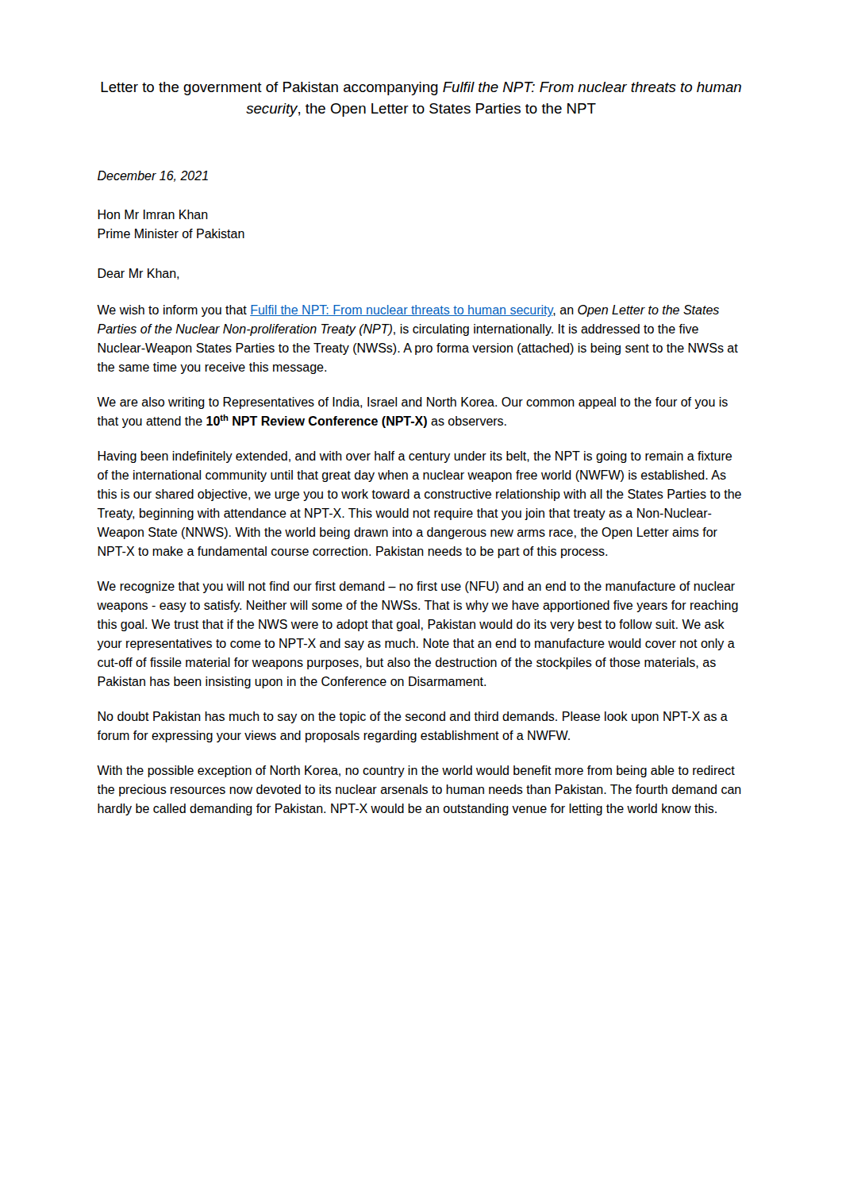Letter to the government of Pakistan accompanying Fulfil the NPT: From nuclear threats to human security, the Open Letter to States Parties to the NPT
December 16, 2021
Hon Mr Imran Khan
Prime Minister of Pakistan
Dear Mr Khan,
We wish to inform you that Fulfil the NPT: From nuclear threats to human security, an Open Letter to the States Parties of the Nuclear Non-proliferation Treaty (NPT), is circulating internationally. It is addressed to the five Nuclear-Weapon States Parties to the Treaty (NWSs). A pro forma version (attached) is being sent to the NWSs at the same time you receive this message.
We are also writing to Representatives of India, Israel and North Korea. Our common appeal to the four of you is that you attend the 10th NPT Review Conference (NPT-X) as observers.
Having been indefinitely extended, and with over half a century under its belt, the NPT is going to remain a fixture of the international community until that great day when a nuclear weapon free world (NWFW) is established. As this is our shared objective, we urge you to work toward a constructive relationship with all the States Parties to the Treaty, beginning with attendance at NPT-X. This would not require that you join that treaty as a Non-Nuclear-Weapon State (NNWS). With the world being drawn into a dangerous new arms race, the Open Letter aims for NPT-X to make a fundamental course correction. Pakistan needs to be part of this process.
We recognize that you will not find our first demand – no first use (NFU) and an end to the manufacture of nuclear weapons - easy to satisfy. Neither will some of the NWSs. That is why we have apportioned five years for reaching this goal. We trust that if the NWS were to adopt that goal, Pakistan would do its very best to follow suit. We ask your representatives to come to NPT-X and say as much. Note that an end to manufacture would cover not only a cut-off of fissile material for weapons purposes, but also the destruction of the stockpiles of those materials, as Pakistan has been insisting upon in the Conference on Disarmament.
No doubt Pakistan has much to say on the topic of the second and third demands. Please look upon NPT-X as a forum for expressing your views and proposals regarding establishment of a NWFW.
With the possible exception of North Korea, no country in the world would benefit more from being able to redirect the precious resources now devoted to its nuclear arsenals to human needs than Pakistan. The fourth demand can hardly be called demanding for Pakistan. NPT-X would be an outstanding venue for letting the world know this.